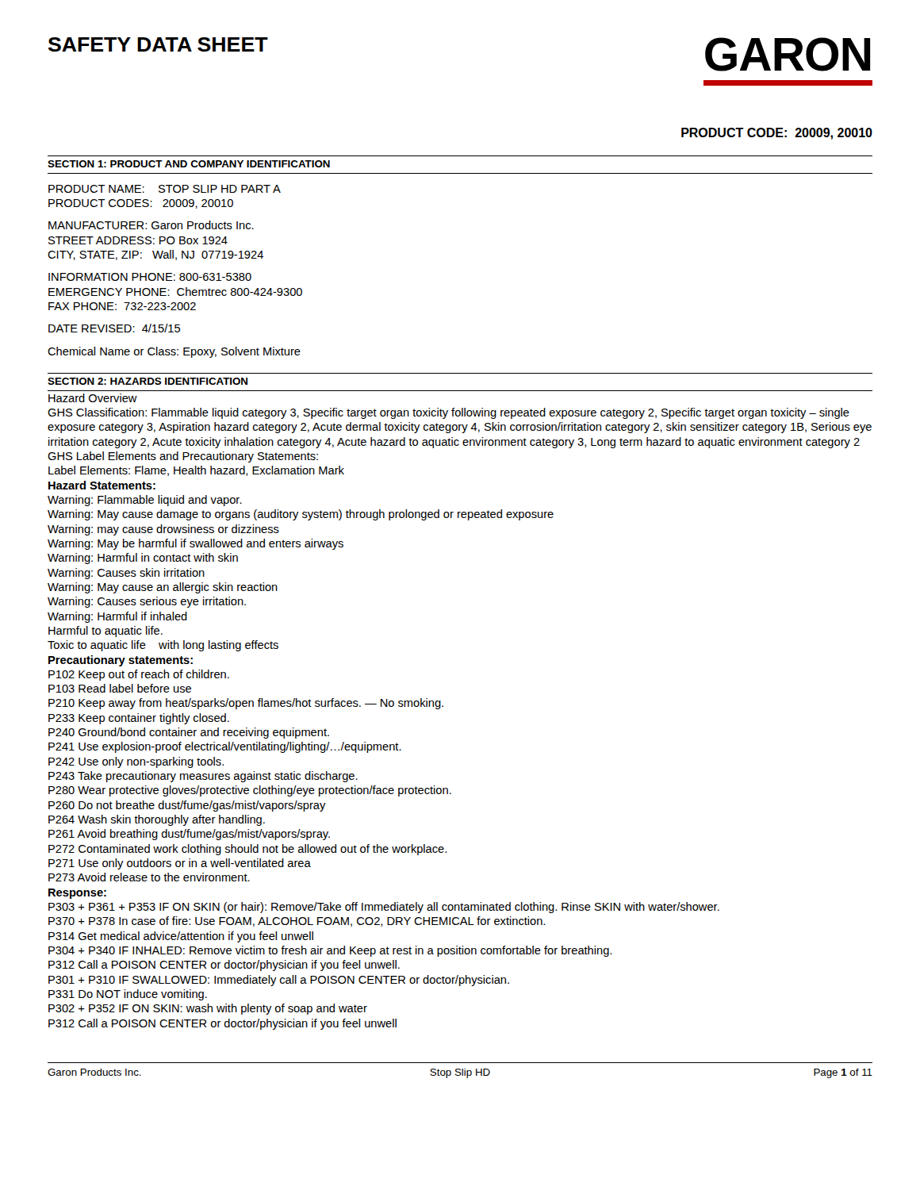GARON
SAFETY DATA SHEET
PRODUCT CODE: 20009, 20010
SECTION 1: PRODUCT AND COMPANY IDENTIFICATION
PRODUCT NAME: STOP SLIP HD PART A
PRODUCT CODES: 20009, 20010
MANUFACTURER: Garon Products Inc.
STREET ADDRESS: PO Box 1924
CITY, STATE, ZIP: Wall, NJ 07719-1924
INFORMATION PHONE: 800-631-5380
EMERGENCY PHONE: Chemtrec 800-424-9300
FAX PHONE: 732-223-2002
DATE REVISED: 4/15/15
Chemical Name or Class: Epoxy, Solvent Mixture
SECTION 2: HAZARDS IDENTIFICATION
Hazard Overview
GHS Classification: Flammable liquid category 3, Specific target organ toxicity following repeated exposure category 2, Specific target organ toxicity – single exposure category 3, Aspiration hazard category 2, Acute dermal toxicity category 4, Skin corrosion/irritation category 2, skin sensitizer category 1B, Serious eye irritation category 2, Acute toxicity inhalation category 4, Acute hazard to aquatic environment category 3, Long term hazard to aquatic environment category 2
GHS Label Elements and Precautionary Statements:
Label Elements: Flame, Health hazard, Exclamation Mark
Hazard Statements:
Warning: Flammable liquid and vapor.
Warning: May cause damage to organs (auditory system) through prolonged or repeated exposure
Warning: may cause drowsiness or dizziness
Warning: May be harmful if swallowed and enters airways
Warning: Harmful in contact with skin
Warning: Causes skin irritation
Warning: May cause an allergic skin reaction
Warning: Causes serious eye irritation.
Warning: Harmful if inhaled
Harmful to aquatic life.
Toxic to aquatic life with long lasting effects
Precautionary statements:
P102 Keep out of reach of children.
P103 Read label before use
P210 Keep away from heat/sparks/open flames/hot surfaces. — No smoking.
P233 Keep container tightly closed.
P240 Ground/bond container and receiving equipment.
P241 Use explosion-proof electrical/ventilating/lighting/…/equipment.
P242 Use only non-sparking tools.
P243 Take precautionary measures against static discharge.
P280 Wear protective gloves/protective clothing/eye protection/face protection.
P260 Do not breathe dust/fume/gas/mist/vapors/spray
P264 Wash skin thoroughly after handling.
P261 Avoid breathing dust/fume/gas/mist/vapors/spray.
P272 Contaminated work clothing should not be allowed out of the workplace.
P271 Use only outdoors or in a well-ventilated area
P273 Avoid release to the environment.
Response:
P303 + P361 + P353 IF ON SKIN (or hair): Remove/Take off Immediately all contaminated clothing. Rinse SKIN with water/shower.
P370 + P378 In case of fire: Use FOAM, ALCOHOL FOAM, CO2, DRY CHEMICAL for extinction.
P314 Get medical advice/attention if you feel unwell
P304 + P340 IF INHALED: Remove victim to fresh air and Keep at rest in a position comfortable for breathing.
P312 Call a POISON CENTER or doctor/physician if you feel unwell.
P301 + P310 IF SWALLOWED: Immediately call a POISON CENTER or doctor/physician.
P331 Do NOT induce vomiting.
P302 + P352 IF ON SKIN: wash with plenty of soap and water
P312 Call a POISON CENTER or doctor/physician if you feel unwell
Garon Products Inc.
Stop Slip HD
Page 1 of 11